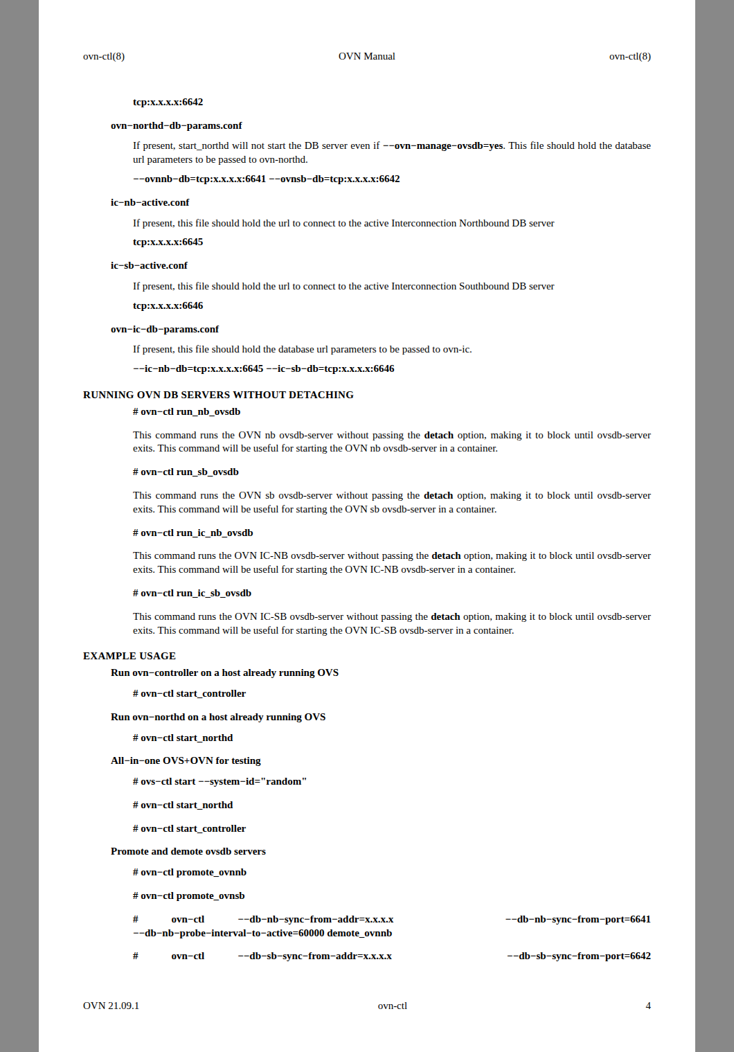ovn-ctl(8)
OVN Manual
ovn-ctl(8)
tcp:x.x.x.x:6642
ovn−northd−db−params.conf
If present, start_northd will not start the DB server even if −−ovn−manage−ovsdb=yes. This file should hold the database url parameters to be passed to ovn-northd.
−−ovnnb−db=tcp:x.x.x.x:6641 −−ovnsb−db=tcp:x.x.x.x:6642
ic−nb−active.conf
If present, this file should hold the url to connect to the active Interconnection Northbound DB server
tcp:x.x.x.x:6645
ic−sb−active.conf
If present, this file should hold the url to connect to the active Interconnection Southbound DB server
tcp:x.x.x.x:6646
ovn−ic−db−params.conf
If present, this file should hold the database url parameters to be passed to ovn-ic.
−−ic−nb−db=tcp:x.x.x.x:6645 −−ic−sb−db=tcp:x.x.x.x:6646
RUNNING OVN DB SERVERS WITHOUT DETACHING
# ovn−ctl run_nb_ovsdb
This command runs the OVN nb ovsdb-server without passing the detach option, making it to block until ovsdb-server exits. This command will be useful for starting the OVN nb ovsdb-server in a container.
# ovn−ctl run_sb_ovsdb
This command runs the OVN sb ovsdb-server without passing the detach option, making it to block until ovsdb-server exits. This command will be useful for starting the OVN sb ovsdb-server in a container.
# ovn−ctl run_ic_nb_ovsdb
This command runs the OVN IC-NB ovsdb-server without passing the detach option, making it to block until ovsdb-server exits. This command will be useful for starting the OVN IC-NB ovsdb-server in a container.
# ovn−ctl run_ic_sb_ovsdb
This command runs the OVN IC-SB ovsdb-server without passing the detach option, making it to block until ovsdb-server exits. This command will be useful for starting the OVN IC-SB ovsdb-server in a container.
EXAMPLE USAGE
Run ovn−controller on a host already running OVS
# ovn−ctl start_controller
Run ovn−northd on a host already running OVS
# ovn−ctl start_northd
All−in−one OVS+OVN for testing
# ovs−ctl start −−system−id="random"
# ovn−ctl start_northd
# ovn−ctl start_controller
Promote and demote ovsdb servers
# ovn−ctl promote_ovnnb
# ovn−ctl promote_ovnsb
# ovn−ctl −−db−nb−sync−from−addr=x.x.x.x −−db−nb−sync−from−port=6641
−−db−nb−probe−interval−to−active=60000 demote_ovnnb
# ovn−ctl −−db−sb−sync−from−addr=x.x.x.x −−db−sb−sync−from−port=6642
OVN 21.09.1
ovn-ctl
4